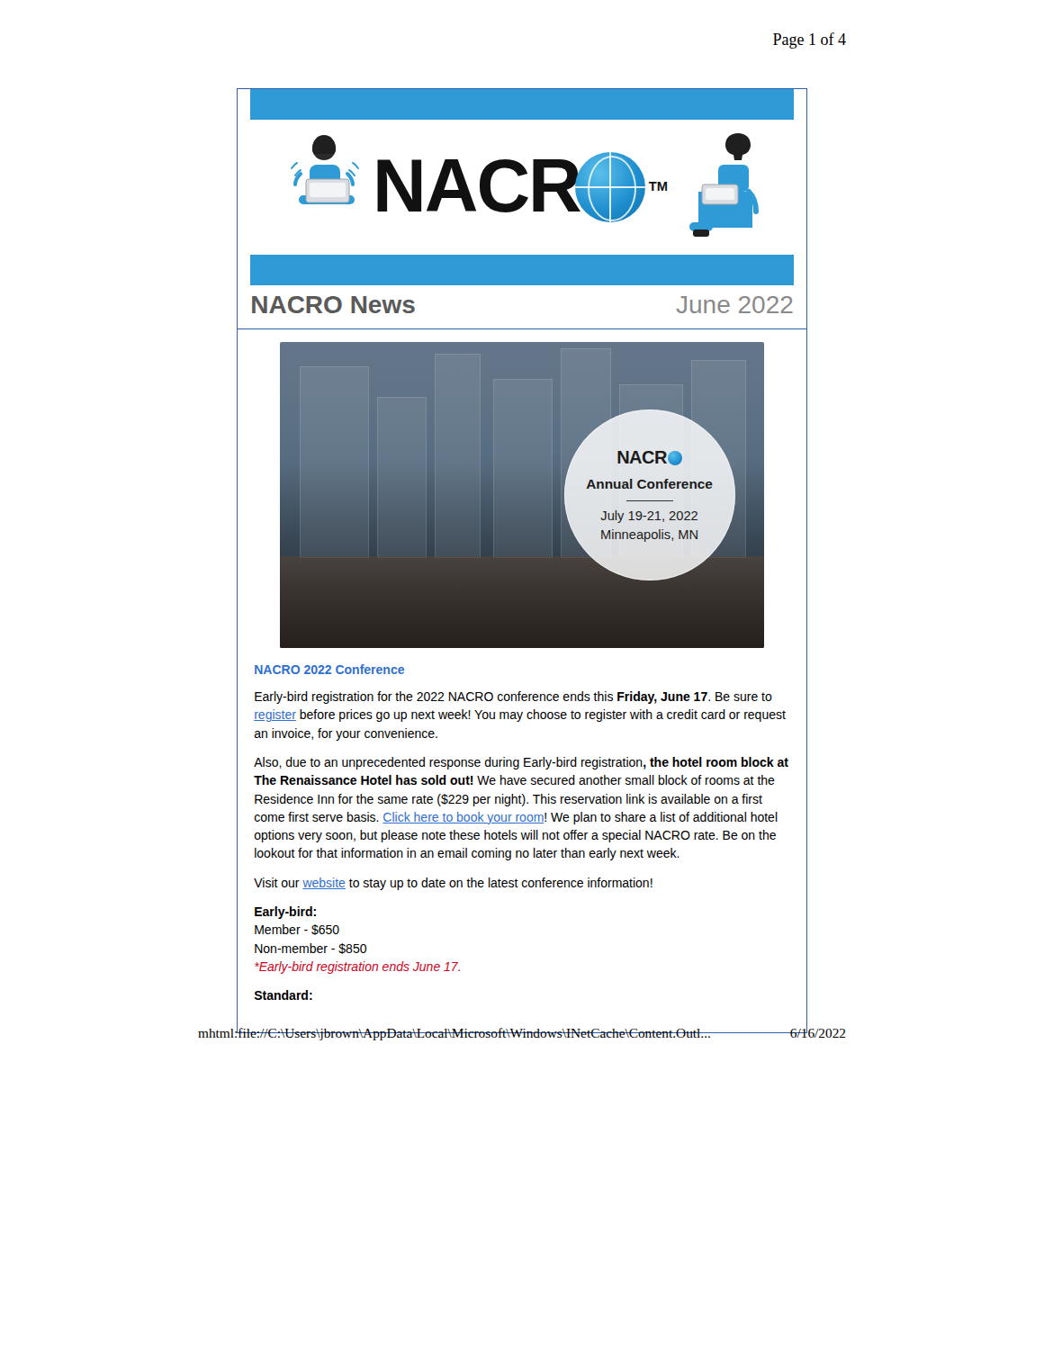Page 1 of 4
NACR TM
NACRO News
June 2022
NACR
Annual Conference
July 19-21, 2022
Minneapolis, MN
NACRO 2022 Conference
Early-bird registration for the 2022 NACRO conference ends this Friday, June 17. Be sure to register before prices go up next week! You may choose to register with a credit card or request an invoice, for your convenience.
Also, due to an unprecedented response during Early-bird registration, the hotel room block at The Renaissance Hotel has sold out! We have secured another small block of rooms at the Residence Inn for the same rate ($229 per night). This reservation link is available on a first come first serve basis. Click here to book your room! We plan to share a list of additional hotel options very soon, but please note these hotels will not offer a special NACRO rate. Be on the lookout for that information in an email coming no later than early next week.
Visit our website to stay up to date on the latest conference information!
Early-bird:
Member - $650
Non-member - $850
*Early-bird registration ends June 17.
Standard:
mhtml:file://C:\Users\jbrown\AppData\Local\Microsoft\Windows\INetCache\Content.Outl...
6/16/2022